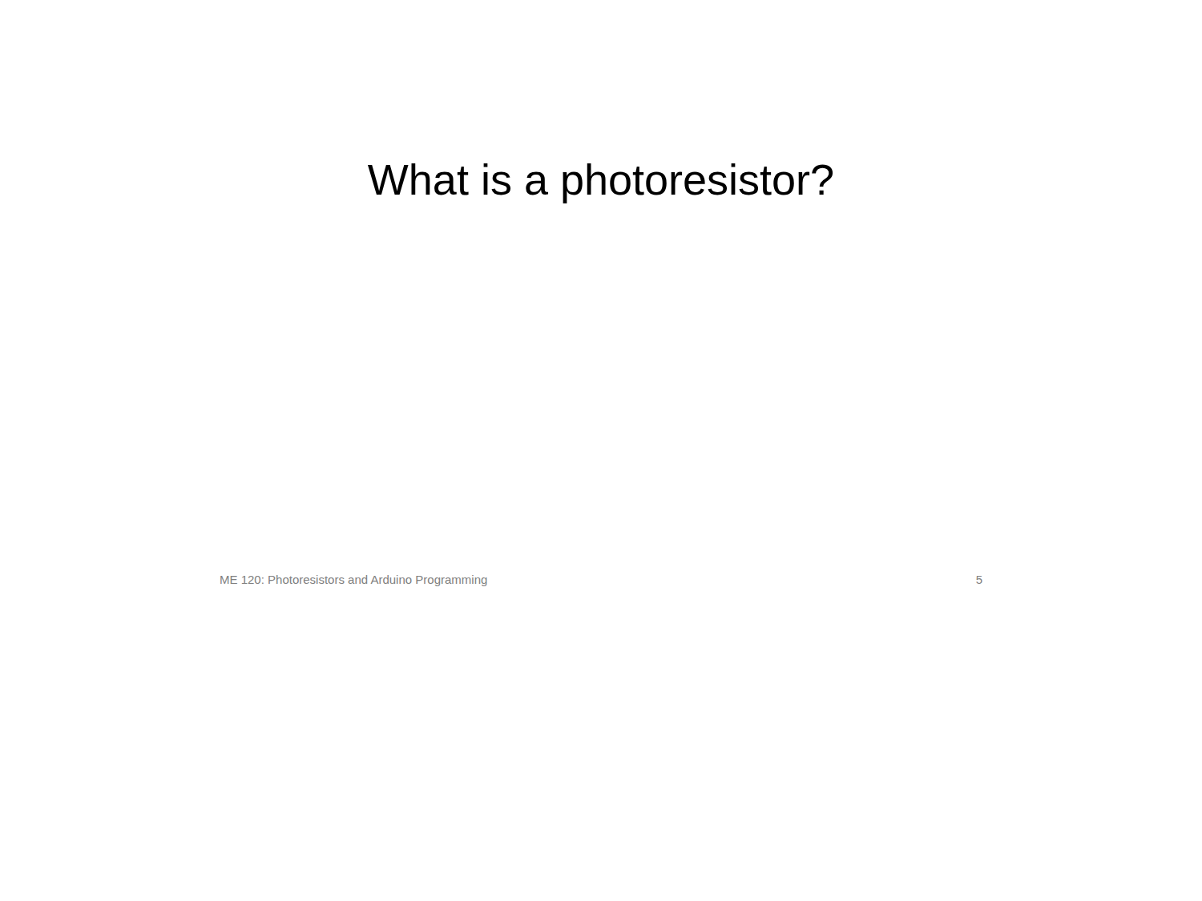What is a photoresistor?
ME 120: Photoresistors and Arduino Programming 5